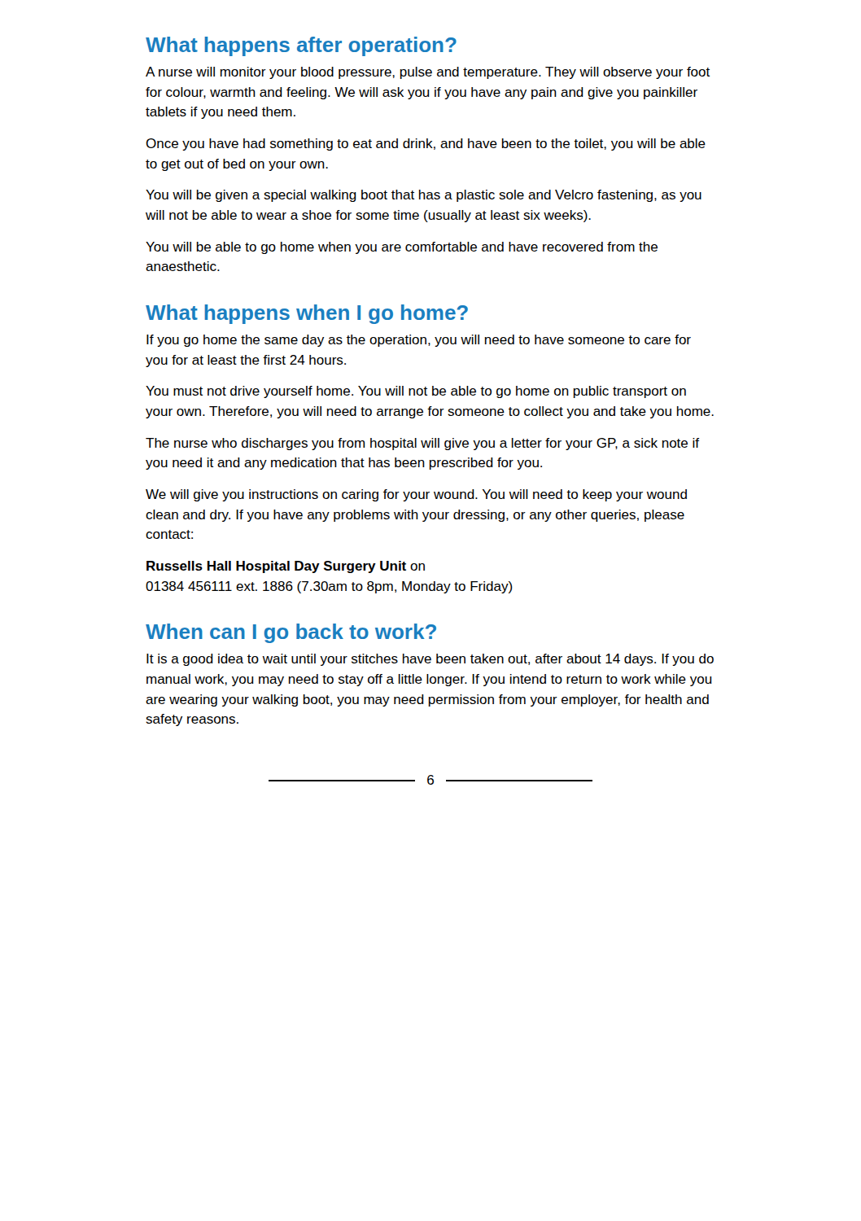What happens after operation?
A nurse will monitor your blood pressure, pulse and temperature. They will observe your foot for colour, warmth and feeling. We will ask you if you have any pain and give you painkiller tablets if you need them.
Once you have had something to eat and drink, and have been to the toilet, you will be able to get out of bed on your own.
You will be given a special walking boot that has a plastic sole and Velcro fastening, as you will not be able to wear a shoe for some time (usually at least six weeks).
You will be able to go home when you are comfortable and have recovered from the anaesthetic.
What happens when I go home?
If you go home the same day as the operation, you will need to have someone to care for you for at least the first 24 hours.
You must not drive yourself home. You will not be able to go home on public transport on your own. Therefore, you will need to arrange for someone to collect you and take you home.
The nurse who discharges you from hospital will give you a letter for your GP, a sick note if you need it and any medication that has been prescribed for you.
We will give you instructions on caring for your wound. You will need to keep your wound clean and dry. If you have any problems with your dressing, or any other queries, please contact:
Russells Hall Hospital Day Surgery Unit on
01384 456111 ext. 1886 (7.30am to 8pm, Monday to Friday)
When can I go back to work?
It is a good idea to wait until your stitches have been taken out, after about 14 days. If you do manual work, you may need to stay off a little longer. If you intend to return to work while you are wearing your walking boot, you may need permission from your employer, for health and safety reasons.
6